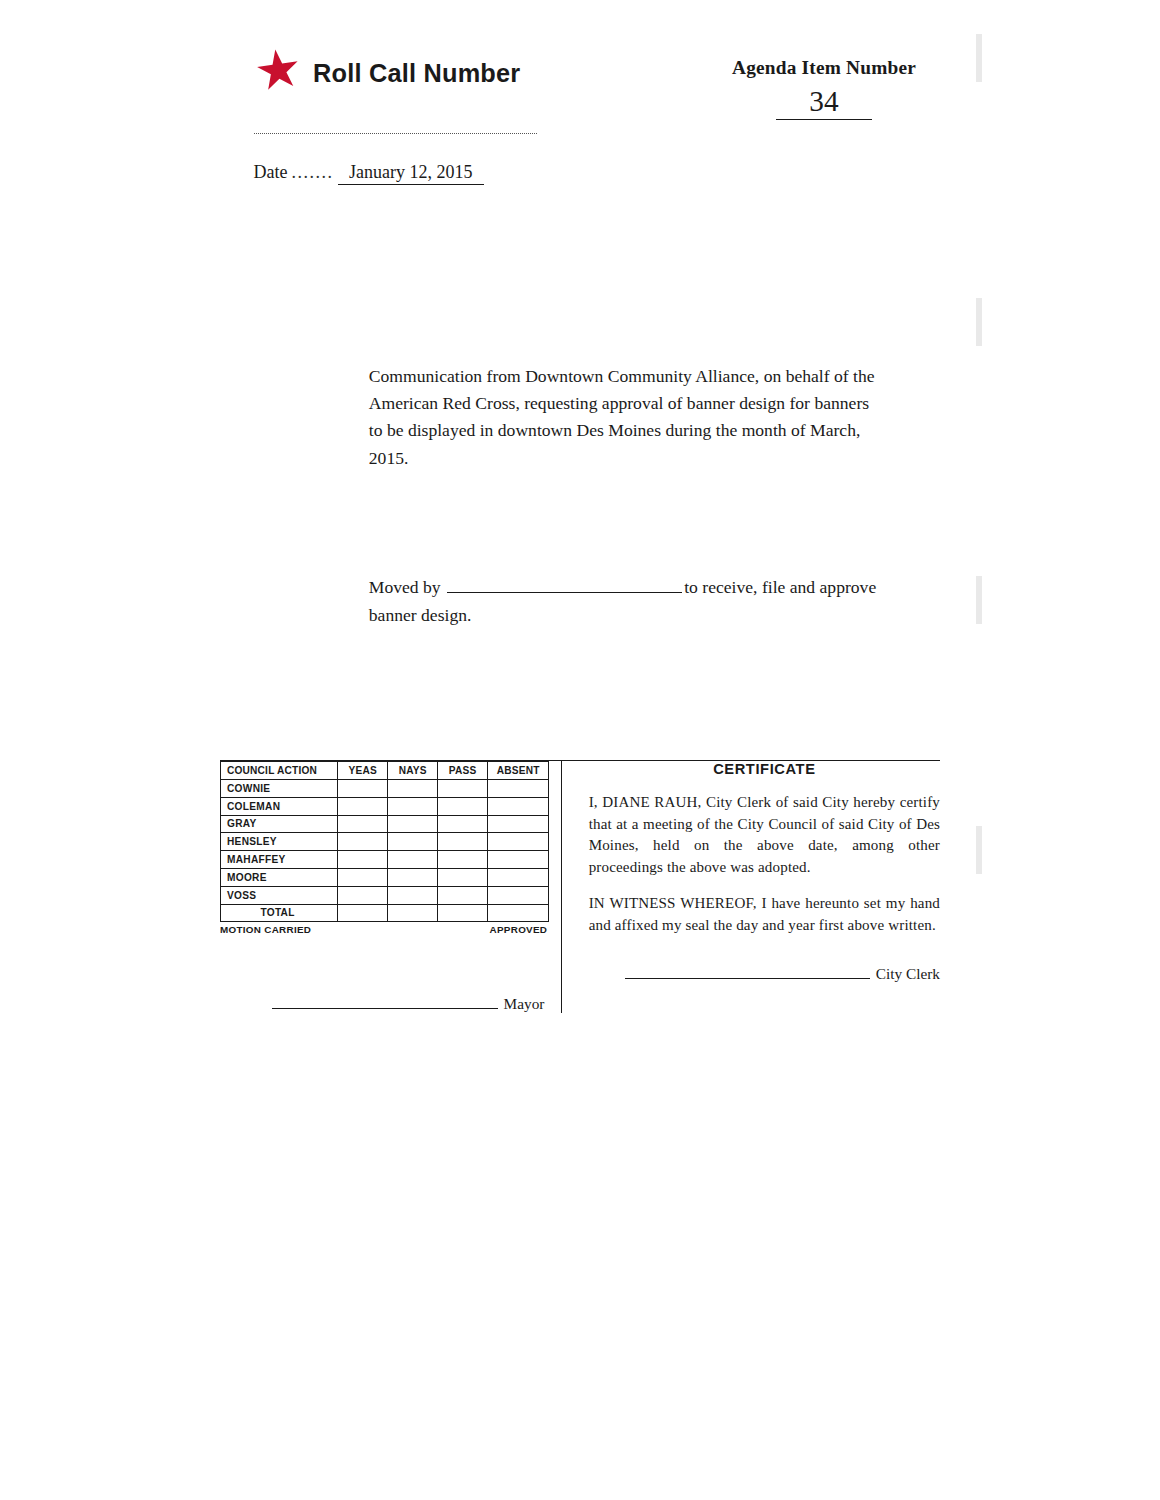★
Roll Call Number
Agenda Item Number
34
Date ....... January 12, 2015
Communication from Downtown Community Alliance, on behalf of the American Red Cross, requesting approval of banner design for banners to be displayed in downtown Des Moines during the month of March, 2015.
Moved by to receive, file and approve banner design.
| COUNCIL ACTION | YEAS | NAYS | PASS | ABSENT |
| --- | --- | --- | --- | --- |
| COWNIE | | | | |
| COLEMAN | | | | |
| GRAY | | | | |
| HENSLEY | | | | |
| MAHAFFEY | | | | |
| MOORE | | | | |
| VOSS | | | | |
| TOTAL | | | | |
MOTION CARRIED APPROVED
Mayor
CERTIFICATE
I, DIANE RAUH, City Clerk of said City hereby certify that at a meeting of the City Council of said City of Des Moines, held on the above date, among other proceedings the above was adopted.
IN WITNESS WHEREOF, I have hereunto set my hand and affixed my seal the day and year first above written.
City Clerk